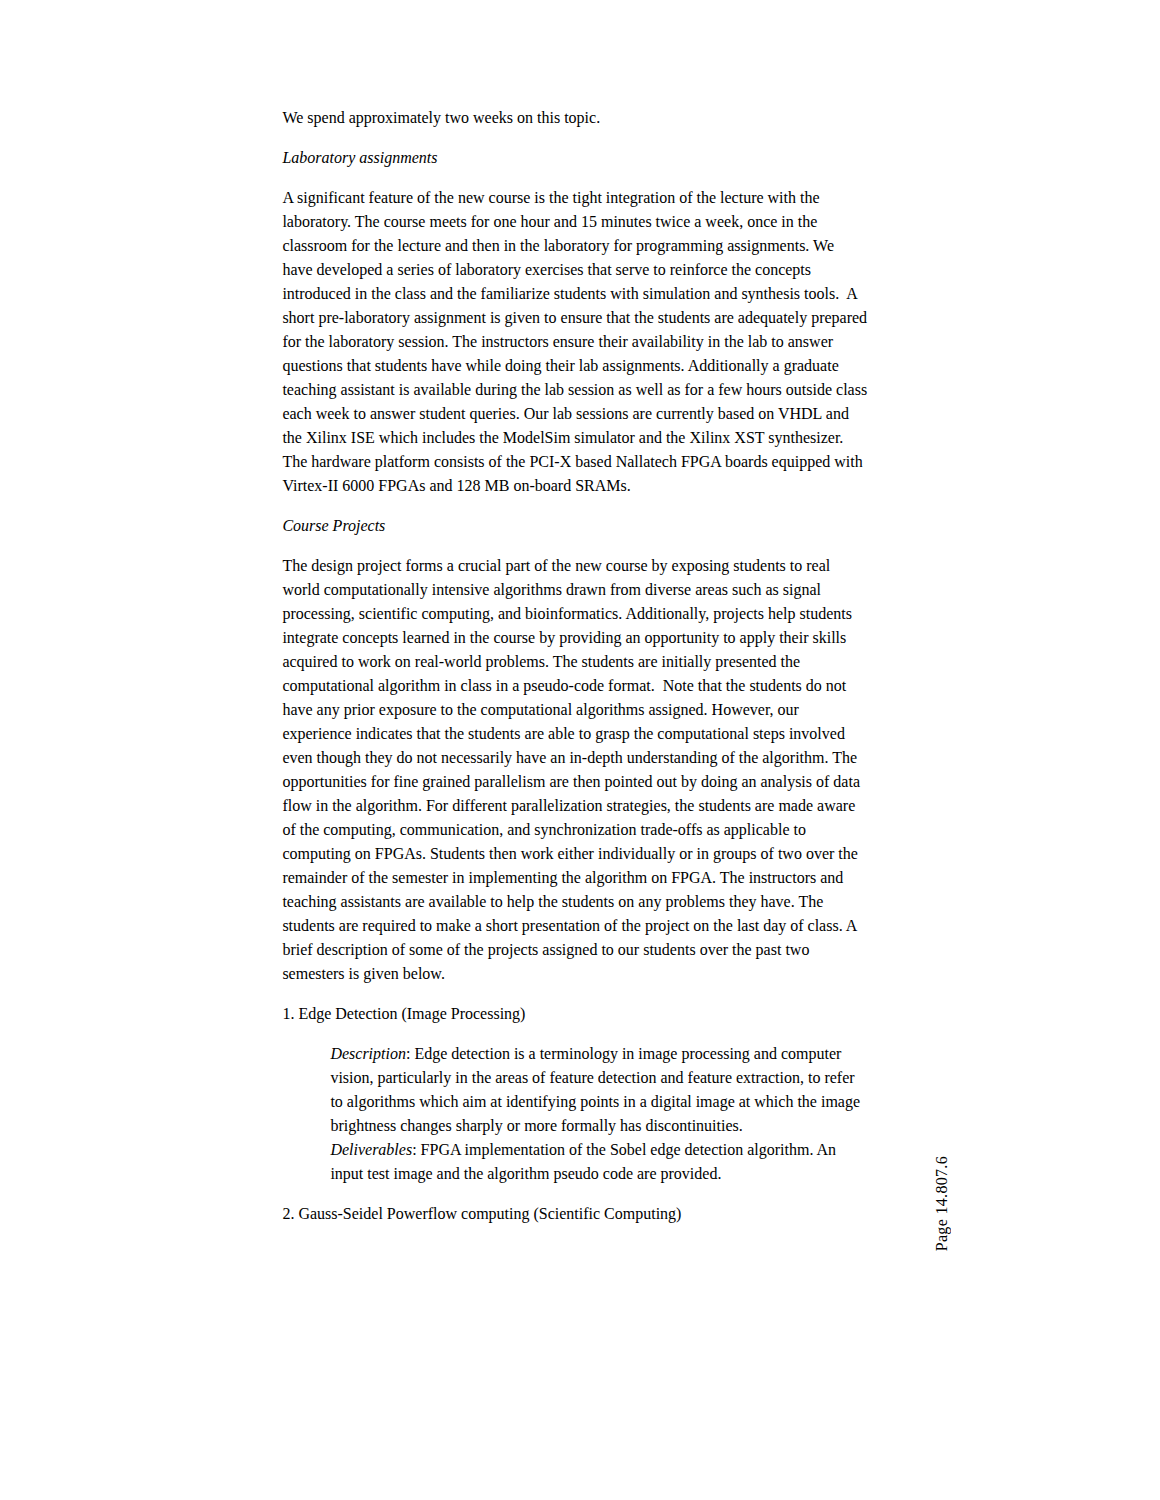We spend approximately two weeks on this topic.
Laboratory assignments
A significant feature of the new course is the tight integration of the lecture with the laboratory. The course meets for one hour and 15 minutes twice a week, once in the classroom for the lecture and then in the laboratory for programming assignments. We have developed a series of laboratory exercises that serve to reinforce the concepts introduced in the class and the familiarize students with simulation and synthesis tools. A short pre-laboratory assignment is given to ensure that the students are adequately prepared for the laboratory session. The instructors ensure their availability in the lab to answer questions that students have while doing their lab assignments. Additionally a graduate teaching assistant is available during the lab session as well as for a few hours outside class each week to answer student queries. Our lab sessions are currently based on VHDL and the Xilinx ISE which includes the ModelSim simulator and the Xilinx XST synthesizer. The hardware platform consists of the PCI-X based Nallatech FPGA boards equipped with Virtex-II 6000 FPGAs and 128 MB on-board SRAMs.
Course Projects
The design project forms a crucial part of the new course by exposing students to real world computationally intensive algorithms drawn from diverse areas such as signal processing, scientific computing, and bioinformatics. Additionally, projects help students integrate concepts learned in the course by providing an opportunity to apply their skills acquired to work on real-world problems. The students are initially presented the computational algorithm in class in a pseudo-code format. Note that the students do not have any prior exposure to the computational algorithms assigned. However, our experience indicates that the students are able to grasp the computational steps involved even though they do not necessarily have an in-depth understanding of the algorithm. The opportunities for fine grained parallelism are then pointed out by doing an analysis of data flow in the algorithm. For different parallelization strategies, the students are made aware of the computing, communication, and synchronization trade-offs as applicable to computing on FPGAs. Students then work either individually or in groups of two over the remainder of the semester in implementing the algorithm on FPGA. The instructors and teaching assistants are available to help the students on any problems they have. The students are required to make a short presentation of the project on the last day of class. A brief description of some of the projects assigned to our students over the past two semesters is given below.
1. Edge Detection (Image Processing)
Description: Edge detection is a terminology in image processing and computer vision, particularly in the areas of feature detection and feature extraction, to refer to algorithms which aim at identifying points in a digital image at which the image brightness changes sharply or more formally has discontinuities.
Deliverables: FPGA implementation of the Sobel edge detection algorithm. An input test image and the algorithm pseudo code are provided.
2. Gauss-Seidel Powerflow computing (Scientific Computing)
Page 14.807.6